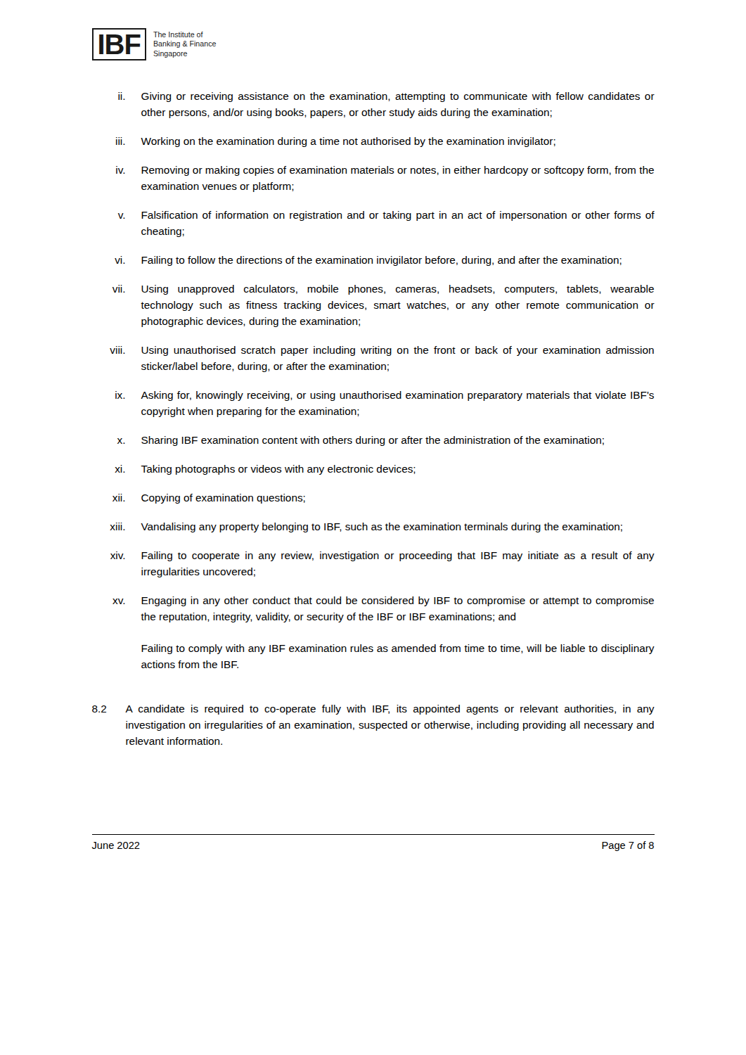IBF The Institute of
Banking & Finance
Singapore
ii. Giving or receiving assistance on the examination, attempting to communicate with fellow candidates or other persons, and/or using books, papers, or other study aids during the examination;
iii. Working on the examination during a time not authorised by the examination invigilator;
iv. Removing or making copies of examination materials or notes, in either hardcopy or softcopy form, from the examination venues or platform;
v. Falsification of information on registration and or taking part in an act of impersonation or other forms of cheating;
vi. Failing to follow the directions of the examination invigilator before, during, and after the examination;
vii. Using unapproved calculators, mobile phones, cameras, headsets, computers, tablets, wearable technology such as fitness tracking devices, smart watches, or any other remote communication or photographic devices, during the examination;
viii. Using unauthorised scratch paper including writing on the front or back of your examination admission sticker/label before, during, or after the examination;
ix. Asking for, knowingly receiving, or using unauthorised examination preparatory materials that violate IBF's copyright when preparing for the examination;
x. Sharing IBF examination content with others during or after the administration of the examination;
xi. Taking photographs or videos with any electronic devices;
xii. Copying of examination questions;
xiii. Vandalising any property belonging to IBF, such as the examination terminals during the examination;
xiv. Failing to cooperate in any review, investigation or proceeding that IBF may initiate as a result of any irregularities uncovered;
xv. Engaging in any other conduct that could be considered by IBF to compromise or attempt to compromise the reputation, integrity, validity, or security of the IBF or IBF examinations; and
Failing to comply with any IBF examination rules as amended from time to time, will be liable to disciplinary actions from the IBF.
8.2 A candidate is required to co-operate fully with IBF, its appointed agents or relevant authorities, in any investigation on irregularities of an examination, suspected or otherwise, including providing all necessary and relevant information.
June 2022 Page 7 of 8